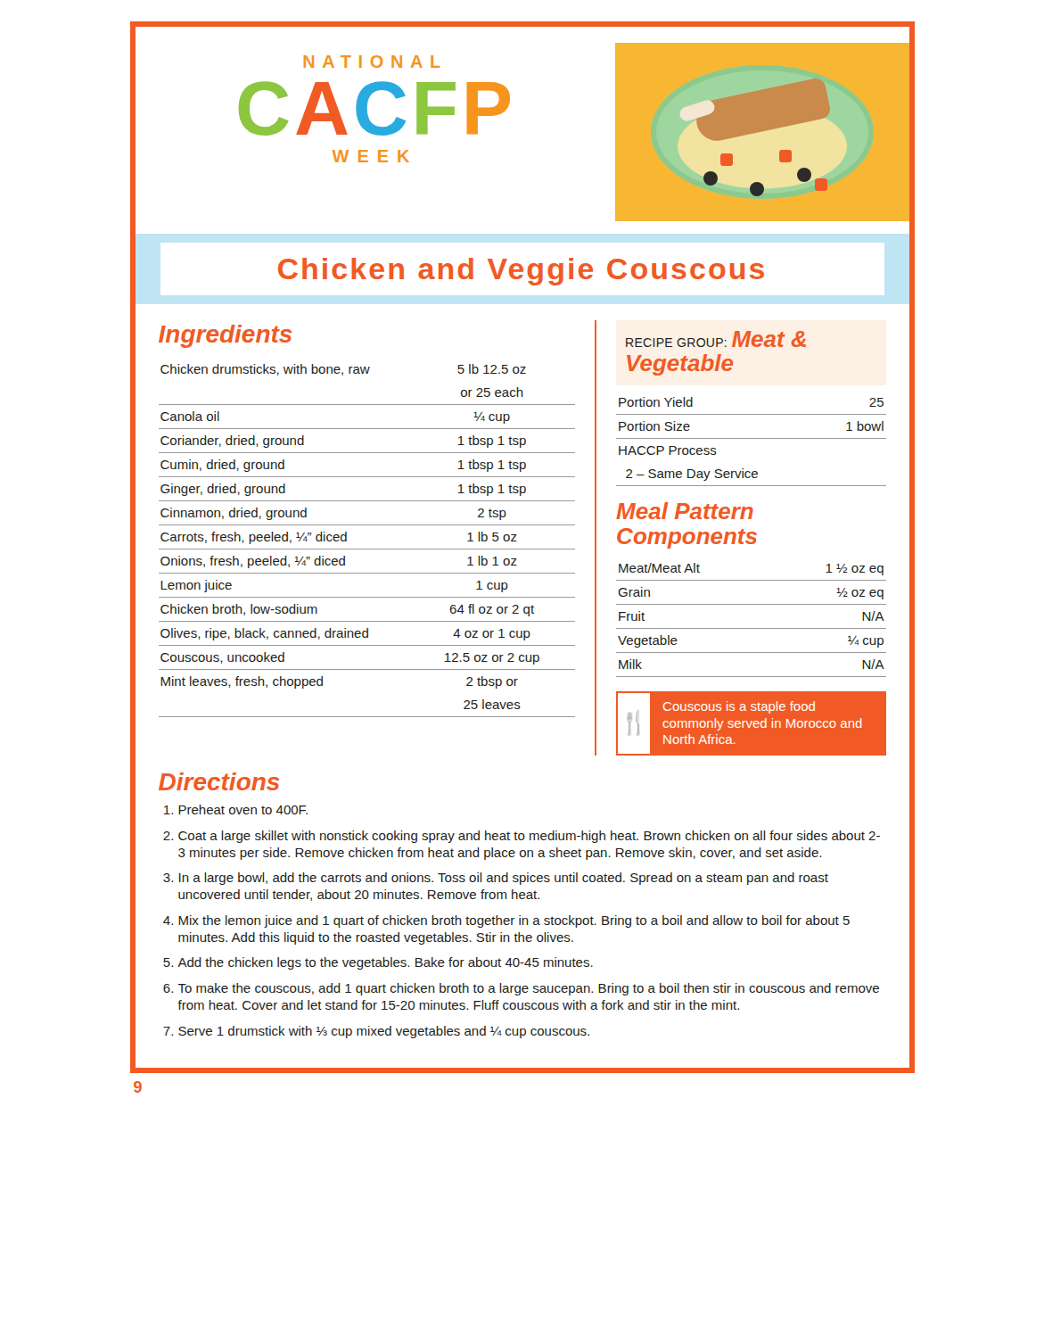NATIONAL
CACFP
WEEK
Chicken and Veggie Couscous
Ingredients
| Chicken drumsticks, with bone, raw | 5 lb 12.5 oz |
| | or 25 each |
| Canola oil | ¼ cup |
| Coriander, dried, ground | 1 tbsp 1 tsp |
| Cumin, dried, ground | 1 tbsp 1 tsp |
| Ginger, dried, ground | 1 tbsp 1 tsp |
| Cinnamon, dried, ground | 2 tsp |
| Carrots, fresh, peeled, ¼” diced | 1 lb 5 oz |
| Onions, fresh, peeled, ¼” diced | 1 lb 1 oz |
| Lemon juice | 1 cup |
| Chicken broth, low-sodium | 64 fl oz or 2 qt |
| Olives, ripe, black, canned, drained | 4 oz or 1 cup |
| Couscous, uncooked | 12.5 oz or 2 cup |
| Mint leaves, fresh, chopped | 2 tbsp or |
| | 25 leaves |
RECIPE GROUP: Meat & Vegetable
| Portion Yield | 25 |
| Portion Size | 1 bowl |
| HACCP Process | |
| 2 – Same Day Service |
Meal Pattern Components
| Meat/Meat Alt | 1 ½ oz eq |
| Grain | ½ oz eq |
| Fruit | N/A |
| Vegetable | ¼ cup |
| Milk | N/A |
🍴
Couscous is a staple food commonly served in Morocco and North Africa.
Directions
Preheat oven to 400F.
Coat a large skillet with nonstick cooking spray and heat to medium-high heat. Brown chicken on all four sides about 2-3 minutes per side. Remove chicken from heat and place on a sheet pan. Remove skin, cover, and set aside.
In a large bowl, add the carrots and onions. Toss oil and spices until coated. Spread on a steam pan and roast uncovered until tender, about 20 minutes. Remove from heat.
Mix the lemon juice and 1 quart of chicken broth together in a stockpot. Bring to a boil and allow to boil for about 5 minutes. Add this liquid to the roasted vegetables. Stir in the olives.
Add the chicken legs to the vegetables. Bake for about 40-45 minutes.
To make the couscous, add 1 quart chicken broth to a large saucepan. Bring to a boil then stir in couscous and remove from heat. Cover and let stand for 15-20 minutes. Fluff couscous with a fork and stir in the mint.
Serve 1 drumstick with ⅓ cup mixed vegetables and ¼ cup couscous.
9